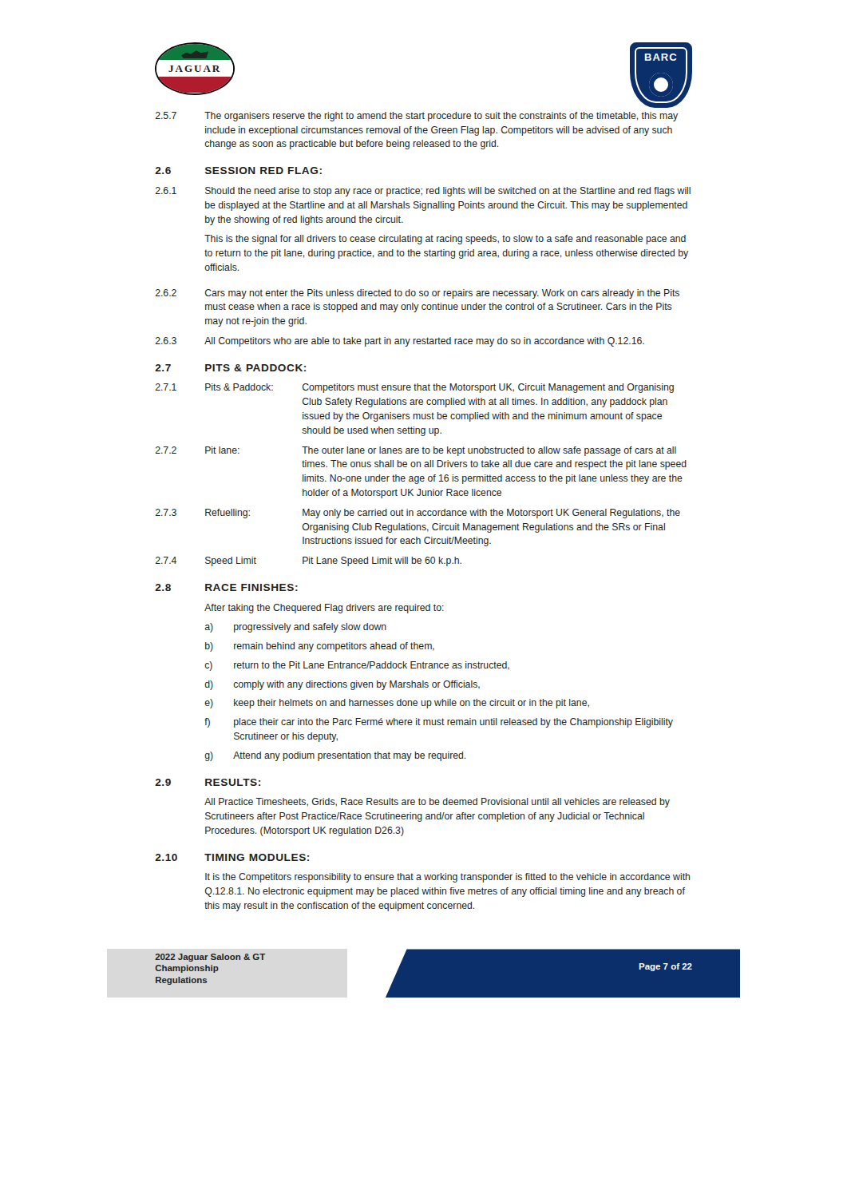JAGUAR
BARC
2.5.7
The organisers reserve the right to amend the start procedure to suit the constraints of the timetable, this may include in exceptional circumstances removal of the Green Flag lap. Competitors will be advised of any such change as soon as practicable but before being released to the grid.
2.6 Session Red Flag:
2.6.1
Should the need arise to stop any race or practice; red lights will be switched on at the Startline and red flags will be displayed at the Startline and at all Marshals Signalling Points around the Circuit. This may be supplemented by the showing of red lights around the circuit.
This is the signal for all drivers to cease circulating at racing speeds, to slow to a safe and reasonable pace and to return to the pit lane, during practice, and to the starting grid area, during a race, unless otherwise directed by officials.
2.6.2
Cars may not enter the Pits unless directed to do so or repairs are necessary. Work on cars already in the Pits must cease when a race is stopped and may only continue under the control of a Scrutineer. Cars in the Pits may not re-join the grid.
2.6.3
All Competitors who are able to take part in any restarted race may do so in accordance with Q.12.16.
2.7 Pits & Paddock:
2.7.1
Pits & Paddock:
Competitors must ensure that the Motorsport UK, Circuit Management and Organising Club Safety Regulations are complied with at all times. In addition, any paddock plan issued by the Organisers must be complied with and the minimum amount of space should be used when setting up.
2.7.2
Pit lane:
The outer lane or lanes are to be kept unobstructed to allow safe passage of cars at all times. The onus shall be on all Drivers to take all due care and respect the pit lane speed limits. No-one under the age of 16 is permitted access to the pit lane unless they are the holder of a Motorsport UK Junior Race licence
2.7.3
Refuelling:
May only be carried out in accordance with the Motorsport UK General Regulations, the Organising Club Regulations, Circuit Management Regulations and the SRs or Final Instructions issued for each Circuit/Meeting.
2.7.4
Speed Limit
Pit Lane Speed Limit will be 60 k.p.h.
2.8 Race Finishes:
After taking the Chequered Flag drivers are required to:
a) progressively and safely slow down
b) remain behind any competitors ahead of them,
c) return to the Pit Lane Entrance/Paddock Entrance as instructed,
d) comply with any directions given by Marshals or Officials,
e) keep their helmets on and harnesses done up while on the circuit or in the pit lane,
f) place their car into the Parc Fermé where it must remain until released by the Championship Eligibility Scrutineer or his deputy,
g) Attend any podium presentation that may be required.
2.9 Results:
All Practice Timesheets, Grids, Race Results are to be deemed Provisional until all vehicles are released by Scrutineers after Post Practice/Race Scrutineering and/or after completion of any Judicial or Technical Procedures. (Motorsport UK regulation D26.3)
2.10 Timing Modules:
It is the Competitors responsibility to ensure that a working transponder is fitted to the vehicle in accordance with Q.12.8.1. No electronic equipment may be placed within five metres of any official timing line and any breach of this may result in the confiscation of the equipment concerned.
2022 Jaguar Saloon & GT
Championship
Regulations
Page 7 of 22